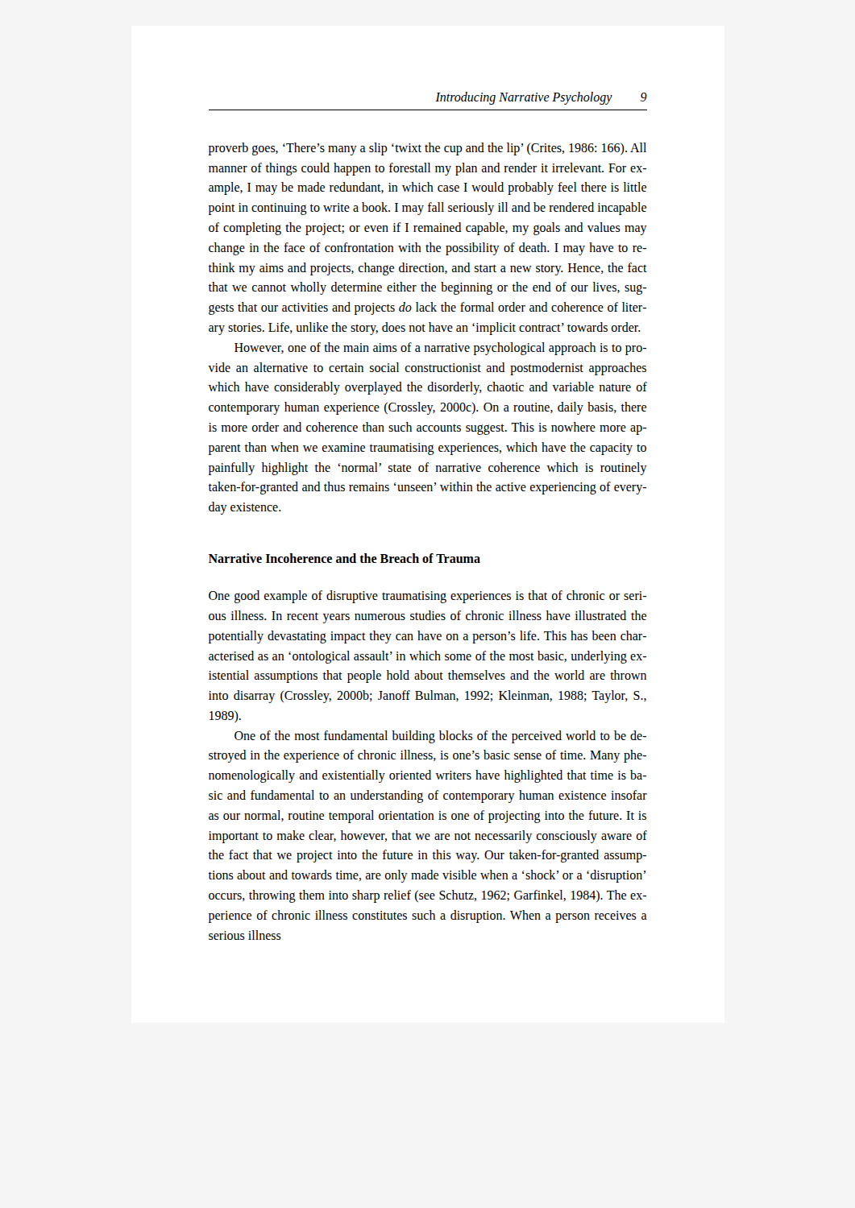Introducing Narrative Psychology 9
proverb goes, ‘There’s many a slip ‘twixt the cup and the lip’ (Crites, 1986: 166). All manner of things could happen to forestall my plan and render it irrelevant. For example, I may be made redundant, in which case I would probably feel there is little point in continuing to write a book. I may fall seriously ill and be rendered incapable of completing the project; or even if I remained capable, my goals and values may change in the face of confrontation with the possibility of death. I may have to rethink my aims and projects, change direction, and start a new story. Hence, the fact that we cannot wholly determine either the beginning or the end of our lives, suggests that our activities and projects do lack the formal order and coherence of literary stories. Life, unlike the story, does not have an ‘implicit contract’ towards order.
However, one of the main aims of a narrative psychological approach is to provide an alternative to certain social constructionist and postmodernist approaches which have considerably overplayed the disorderly, chaotic and variable nature of contemporary human experience (Crossley, 2000c). On a routine, daily basis, there is more order and coherence than such accounts suggest. This is nowhere more apparent than when we examine traumatising experiences, which have the capacity to painfully highlight the ‘normal’ state of narrative coherence which is routinely taken-for-granted and thus remains ‘unseen’ within the active experiencing of everyday existence.
Narrative Incoherence and the Breach of Trauma
One good example of disruptive traumatising experiences is that of chronic or serious illness. In recent years numerous studies of chronic illness have illustrated the potentially devastating impact they can have on a person’s life. This has been characterised as an ‘ontological assault’ in which some of the most basic, underlying existential assumptions that people hold about themselves and the world are thrown into disarray (Crossley, 2000b; Janoff Bulman, 1992; Kleinman, 1988; Taylor, S., 1989).
One of the most fundamental building blocks of the perceived world to be destroyed in the experience of chronic illness, is one’s basic sense of time. Many phenomenologically and existentially oriented writers have highlighted that time is basic and fundamental to an understanding of contemporary human existence insofar as our normal, routine temporal orientation is one of projecting into the future. It is important to make clear, however, that we are not necessarily consciously aware of the fact that we project into the future in this way. Our taken-for-granted assumptions about and towards time, are only made visible when a ‘shock’ or a ‘disruption’ occurs, throwing them into sharp relief (see Schutz, 1962; Garfinkel, 1984). The experience of chronic illness constitutes such a disruption. When a person receives a serious illness